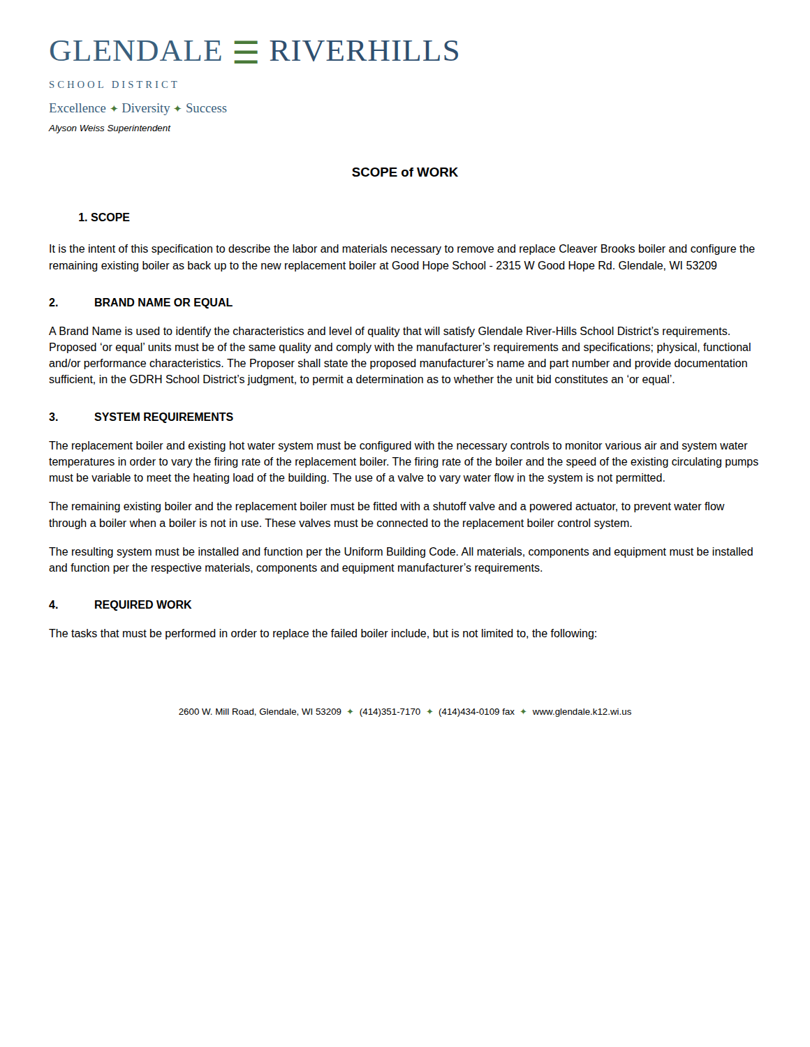GLENDALE ☰ RIVERHILLS
SCHOOL DISTRICT
Excellence ✦ Diversity ✦ Success
Alyson Weiss Superintendent
SCOPE of WORK
SCOPE
It is the intent of this specification to describe the labor and materials necessary to remove and replace Cleaver Brooks boiler and configure the remaining existing boiler as back up to the new replacement boiler at Good Hope School - 2315 W Good Hope Rd. Glendale, WI 53209
2. BRAND NAME OR EQUAL
A Brand Name is used to identify the characteristics and level of quality that will satisfy Glendale River-Hills School District’s requirements. Proposed ‘or equal’ units must be of the same quality and comply with the manufacturer’s requirements and specifications; physical, functional and/or performance characteristics. The Proposer shall state the proposed manufacturer’s name and part number and provide documentation sufficient, in the GDRH School District’s judgment, to permit a determination as to whether the unit bid constitutes an ‘or equal’.
3. SYSTEM REQUIREMENTS
The replacement boiler and existing hot water system must be configured with the necessary controls to monitor various air and system water temperatures in order to vary the firing rate of the replacement boiler. The firing rate of the boiler and the speed of the existing circulating pumps must be variable to meet the heating load of the building. The use of a valve to vary water flow in the system is not permitted.
The remaining existing boiler and the replacement boiler must be fitted with a shutoff valve and a powered actuator, to prevent water flow through a boiler when a boiler is not in use. These valves must be connected to the replacement boiler control system.
The resulting system must be installed and function per the Uniform Building Code. All materials, components and equipment must be installed and function per the respective materials, components and equipment manufacturer’s requirements.
4. REQUIRED WORK
The tasks that must be performed in order to replace the failed boiler include, but is not limited to, the following:
2600 W. Mill Road, Glendale, WI 53209 ✦ (414)351-7170 ✦ (414)434-0109 fax ✦ www.glendale.k12.wi.us